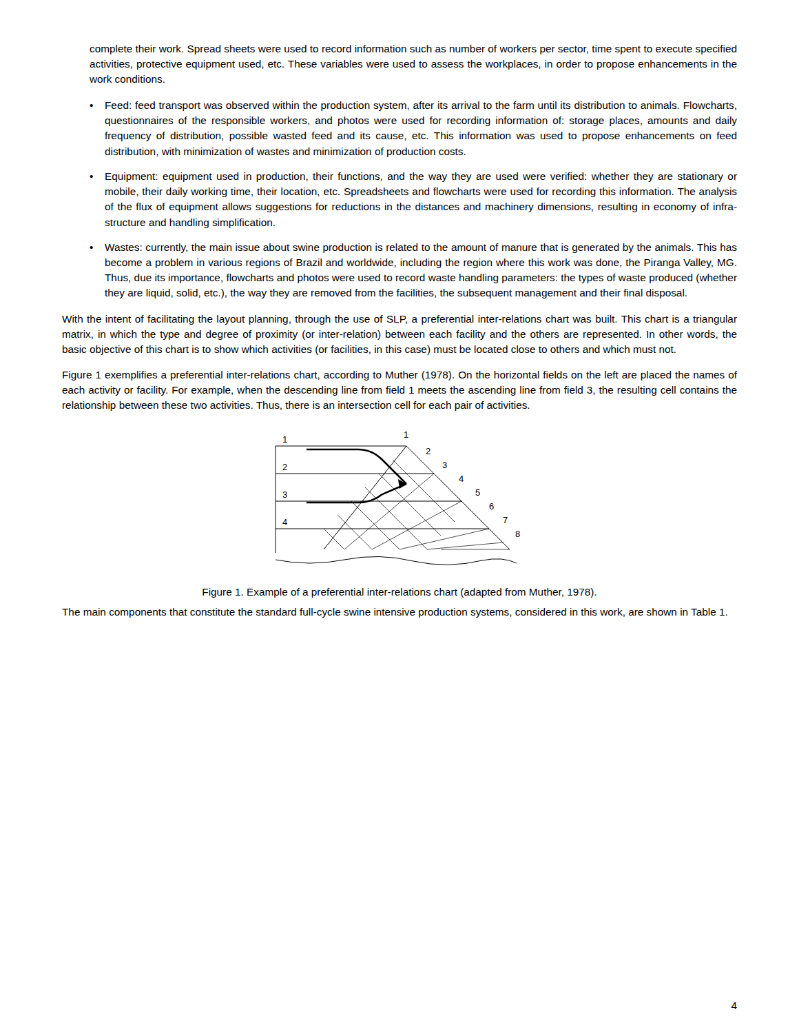complete their work. Spread sheets were used to record information such as number of workers per sector, time spent to execute specified activities, protective equipment used, etc. These variables were used to assess the workplaces, in order to propose enhancements in the work conditions.
Feed: feed transport was observed within the production system, after its arrival to the farm until its distribution to animals. Flowcharts, questionnaires of the responsible workers, and photos were used for recording information of: storage places, amounts and daily frequency of distribution, possible wasted feed and its cause, etc. This information was used to propose enhancements on feed distribution, with minimization of wastes and minimization of production costs.
Equipment: equipment used in production, their functions, and the way they are used were verified: whether they are stationary or mobile, their daily working time, their location, etc. Spreadsheets and flowcharts were used for recording this information. The analysis of the flux of equipment allows suggestions for reductions in the distances and machinery dimensions, resulting in economy of infra-structure and handling simplification.
Wastes: currently, the main issue about swine production is related to the amount of manure that is generated by the animals. This has become a problem in various regions of Brazil and worldwide, including the region where this work was done, the Piranga Valley, MG. Thus, due its importance, flowcharts and photos were used to record waste handling parameters: the types of waste produced (whether they are liquid, solid, etc.), the way they are removed from the facilities, the subsequent management and their final disposal.
With the intent of facilitating the layout planning, through the use of SLP, a preferential inter-relations chart was built. This chart is a triangular matrix, in which the type and degree of proximity (or inter-relation) between each facility and the others are represented. In other words, the basic objective of this chart is to show which activities (or facilities, in this case) must be located close to others and which must not.
Figure 1 exemplifies a preferential inter-relations chart, according to Muther (1978). On the horizontal fields on the left are placed the names of each activity or facility. For example, when the descending line from field 1 meets the ascending line from field 3, the resulting cell contains the relationship between these two activities. Thus, there is an intersection cell for each pair of activities.
1 2 3 4 1 2 3 4 5 6 7 8
Figure 1. Example of a preferential inter-relations chart (adapted from Muther, 1978).
The main components that constitute the standard full-cycle swine intensive production systems, considered in this work, are shown in Table 1.
4